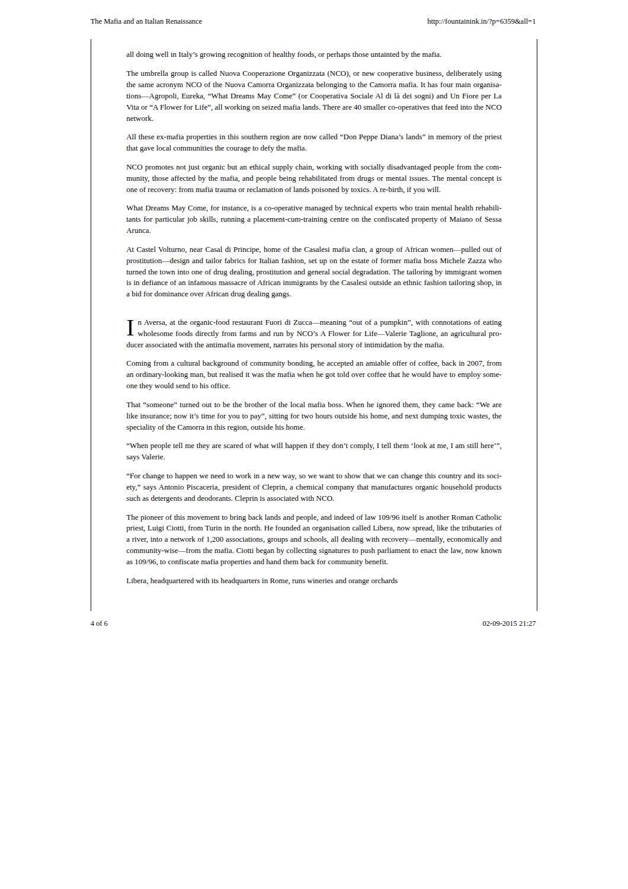The Mafia and an Italian Renaissance
http://fountainink.in/?p=6359&all=1
all doing well in Italy’s growing recognition of healthy foods, or perhaps those untainted by the mafia.
The umbrella group is called Nuova Cooperazione Organizzata (NCO), or new cooperative business, deliberately using the same acronym NCO of the Nuova Camorra Organizzata belonging to the Camorra mafia. It has four main organisations—Agropoli, Eureka, “What Dreams May Come” (or Cooperativa Sociale Al di là dei sogni) and Un Fiore per La Vita or “A Flower for Life”, all working on seized mafia lands. There are 40 smaller co-operatives that feed into the NCO network.
All these ex-mafia properties in this southern region are now called “Don Peppe Diana’s lands” in memory of the priest that gave local communities the courage to defy the mafia.
NCO promotes not just organic but an ethical supply chain, working with socially disadvantaged people from the community, those affected by the mafia, and people being rehabilitated from drugs or mental issues. The mental concept is one of recovery: from mafia trauma or reclamation of lands poisoned by toxics. A re-birth, if you will.
What Dreams May Come, for instance, is a co-operative managed by technical experts who train mental health rehabilitants for particular job skills, running a placement-cum-training centre on the confiscated property of Maiano of Sessa Arunca.
At Castel Volturno, near Casal di Principe, home of the Casalesi mafia clan, a group of African women—pulled out of prostitution—design and tailor fabrics for Italian fashion, set up on the estate of former mafia boss Michele Zazza who turned the town into one of drug dealing, prostitution and general social degradation. The tailoring by immigrant women is in defiance of an infamous massacre of African immigrants by the Casalesi outside an ethnic fashion tailoring shop, in a bid for dominance over African drug dealing gangs.
In Aversa, at the organic-food restaurant Fuori di Zucca—meaning “out of a pumpkin”, with connotations of eating wholesome foods directly from farms and run by NCO’s A Flower for Life—Valerie Taglione, an agricultural producer associated with the antimafia movement, narrates his personal story of intimidation by the mafia.
Coming from a cultural background of community bonding, he accepted an amiable offer of coffee, back in 2007, from an ordinary-looking man, but realised it was the mafia when he got told over coffee that he would have to employ someone they would send to his office.
That “someone” turned out to be the brother of the local mafia boss. When he ignored them, they came back: “We are like insurance; now it’s time for you to pay”, sitting for two hours outside his home, and next dumping toxic wastes, the speciality of the Camorra in this region, outside his home.
“When people tell me they are scared of what will happen if they don’t comply, I tell them ‘look at me, I am still here’”, says Valerie.
“For change to happen we need to work in a new way, so we want to show that we can change this country and its society,” says Antonio Piscaceria, president of Cleprin, a chemical company that manufactures organic household products such as detergents and deodorants. Cleprin is associated with NCO.
The pioneer of this movement to bring back lands and people, and indeed of law 109/96 itself is another Roman Catholic priest, Luigi Ciotti, from Turin in the north. He founded an organisation called Libera, now spread, like the tributaries of a river, into a network of 1,200 associations, groups and schools, all dealing with recovery—mentally, economically and community-wise—from the mafia. Ciotti began by collecting signatures to push parliament to enact the law, now known as 109/96, to confiscate mafia properties and hand them back for community benefit.
Libera, headquartered with its headquarters in Rome, runs wineries and orange orchards
4 of 6
02-09-2015 21:27